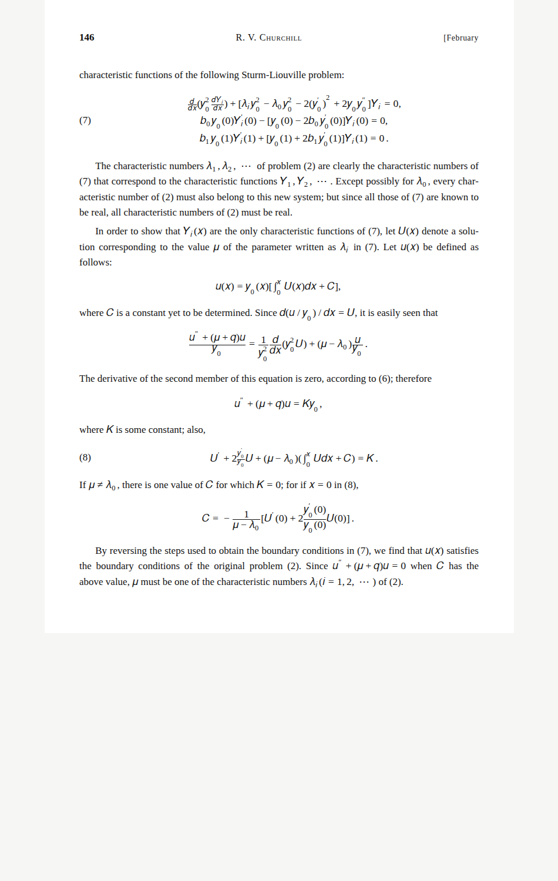146 R. V. Churchill [February
characteristic functions of the following Sturm-Liouville problem:
(7)
ddx ( y02 dYidx ) + [ λiy02 − λ0y02 − 2(y0′)2 + 2y0y0″ ] Yi =0, b0y0(0) Yi′(0) − [ y0(0) − 2b0y0′(0) ] Yi(0) =0, b1y0(1) Yi′(1) + [ y0(1) + 2b1y0′(1) ] Yi(1) =0.
The characteristic numbers λ1,λ2,⋯ of problem (2) are clearly the characteristic numbers of (7) that correspond to the characteristic functions Y1,Y2,⋯. Except possibly for λ0, every characteristic number of (2) must also belong to this new system; but since all those of (7) are known to be real, all characteristic numbers of (2) must be real.
In order to show that Yi(x) are the only characteristic functions of (7), let U(x) denote a solution corresponding to the value μ of the parameter written as λi in (7). Let u(x) be defined as follows:
u(x) = y0(x) [ ∫0x U(x)dx +C ] ,
where C is a constant yet to be determined. Since d(u/y0)/dx=U, it is easily seen that
u″+(μ+q)u y0 = 1y02 ddx (y02U) + (μ−λ0) uy0 .
The derivative of the second member of this equation is zero, according to (6); therefore
u″ + (μ+q)u = Ky0,
where K is some constant; also,
(8)
U′ + 2 y0′y0 U + (μ−λ0) ( ∫0x Udx+C ) =K.
If μ≠λ0, there is one value of C for which K=0; for if x=0 in (8),
C= − 1μ−λ0 [ U′(0) + 2 y0′(0) y0(0) U(0) ] .
By reversing the steps used to obtain the boundary conditions in (7), we find that u(x) satisfies the boundary conditions of the original problem (2). Since u″+(μ+q)u=0 when C has the above value, μ must be one of the characteristic numbers λi(i=1,2,⋯) of (2).